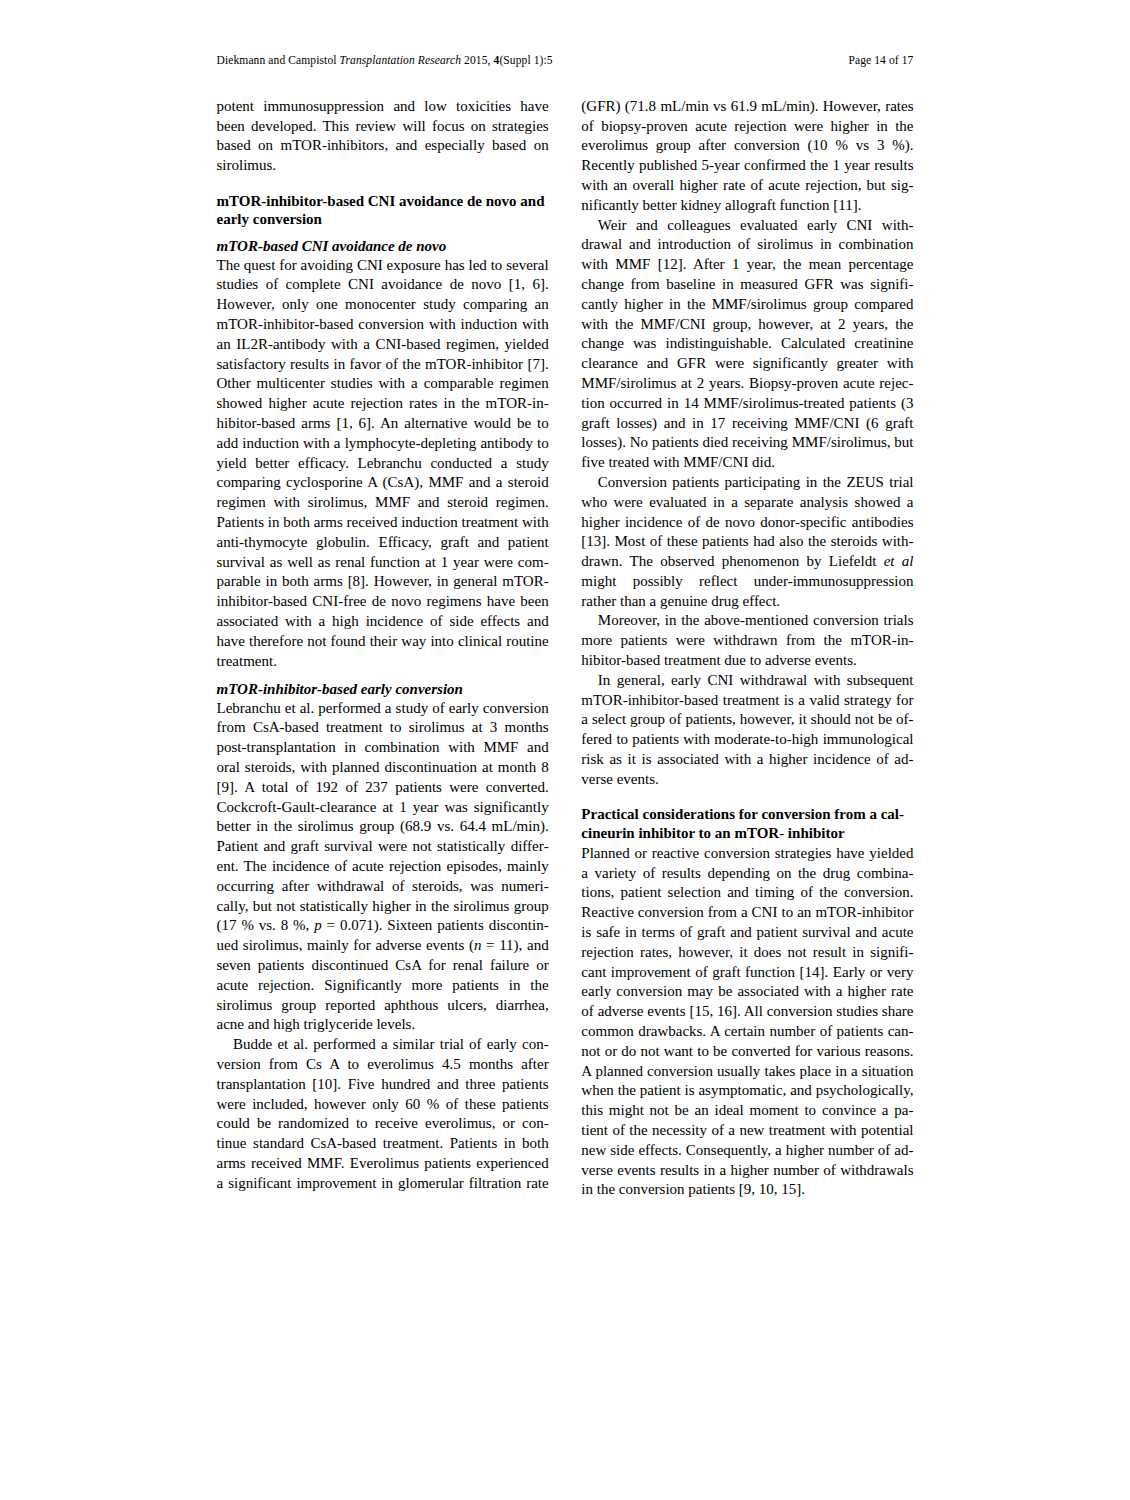Diekmann and Campistol Transplantation Research 2015, 4(Suppl 1):5
Page 14 of 17
potent immunosuppression and low toxicities have been developed. This review will focus on strategies based on mTOR-inhibitors, and especially based on sirolimus.
mTOR-inhibitor-based CNI avoidance de novo and early conversion
mTOR-based CNI avoidance de novo
The quest for avoiding CNI exposure has led to several studies of complete CNI avoidance de novo [1, 6]. However, only one monocenter study comparing an mTOR-inhibitor-based conversion with induction with an IL2R-antibody with a CNI-based regimen, yielded satisfactory results in favor of the mTOR-inhibitor [7]. Other multicenter studies with a comparable regimen showed higher acute rejection rates in the mTOR-inhibitor-based arms [1, 6]. An alternative would be to add induction with a lymphocyte-depleting antibody to yield better efficacy. Lebranchu conducted a study comparing cyclosporine A (CsA), MMF and a steroid regimen with sirolimus, MMF and steroid regimen. Patients in both arms received induction treatment with anti-thymocyte globulin. Efficacy, graft and patient survival as well as renal function at 1 year were comparable in both arms [8]. However, in general mTOR-inhibitor-based CNI-free de novo regimens have been associated with a high incidence of side effects and have therefore not found their way into clinical routine treatment.
mTOR-inhibitor-based early conversion
Lebranchu et al. performed a study of early conversion from CsA-based treatment to sirolimus at 3 months post-transplantation in combination with MMF and oral steroids, with planned discontinuation at month 8 [9]. A total of 192 of 237 patients were converted. Cockcroft-Gault-clearance at 1 year was significantly better in the sirolimus group (68.9 vs. 64.4 mL/min). Patient and graft survival were not statistically different. The incidence of acute rejection episodes, mainly occurring after withdrawal of steroids, was numerically, but not statistically higher in the sirolimus group (17 % vs. 8 %, p = 0.071). Sixteen patients discontinued sirolimus, mainly for adverse events (n = 11), and seven patients discontinued CsA for renal failure or acute rejection. Significantly more patients in the sirolimus group reported aphthous ulcers, diarrhea, acne and high triglyceride levels.
Budde et al. performed a similar trial of early conversion from Cs A to everolimus 4.5 months after transplantation [10]. Five hundred and three patients were included, however only 60 % of these patients could be randomized to receive everolimus, or continue standard CsA-based treatment. Patients in both arms received MMF. Everolimus patients experienced a significant improvement in glomerular filtration rate (GFR) (71.8 mL/min vs 61.9 mL/min). However, rates of biopsy-proven acute rejection were higher in the everolimus group after conversion (10 % vs 3 %). Recently published 5-year confirmed the 1 year results with an overall higher rate of acute rejection, but significantly better kidney allograft function [11].
Weir and colleagues evaluated early CNI withdrawal and introduction of sirolimus in combination with MMF [12]. After 1 year, the mean percentage change from baseline in measured GFR was significantly higher in the MMF/sirolimus group compared with the MMF/CNI group, however, at 2 years, the change was indistinguishable. Calculated creatinine clearance and GFR were significantly greater with MMF/sirolimus at 2 years. Biopsy-proven acute rejection occurred in 14 MMF/sirolimus-treated patients (3 graft losses) and in 17 receiving MMF/CNI (6 graft losses). No patients died receiving MMF/sirolimus, but five treated with MMF/CNI did.
Conversion patients participating in the ZEUS trial who were evaluated in a separate analysis showed a higher incidence of de novo donor-specific antibodies [13]. Most of these patients had also the steroids withdrawn. The observed phenomenon by Liefeldt et al might possibly reflect under-immunosuppression rather than a genuine drug effect.
Moreover, in the above-mentioned conversion trials more patients were withdrawn from the mTOR-inhibitor-based treatment due to adverse events.
In general, early CNI withdrawal with subsequent mTOR-inhibitor-based treatment is a valid strategy for a select group of patients, however, it should not be offered to patients with moderate-to-high immunological risk as it is associated with a higher incidence of adverse events.
Practical considerations for conversion from a calcineurin inhibitor to an mTOR- inhibitor
Planned or reactive conversion strategies have yielded a variety of results depending on the drug combinations, patient selection and timing of the conversion. Reactive conversion from a CNI to an mTOR-inhibitor is safe in terms of graft and patient survival and acute rejection rates, however, it does not result in significant improvement of graft function [14]. Early or very early conversion may be associated with a higher rate of adverse events [15, 16]. All conversion studies share common drawbacks. A certain number of patients cannot or do not want to be converted for various reasons. A planned conversion usually takes place in a situation when the patient is asymptomatic, and psychologically, this might not be an ideal moment to convince a patient of the necessity of a new treatment with potential new side effects. Consequently, a higher number of adverse events results in a higher number of withdrawals in the conversion patients [9, 10, 15].